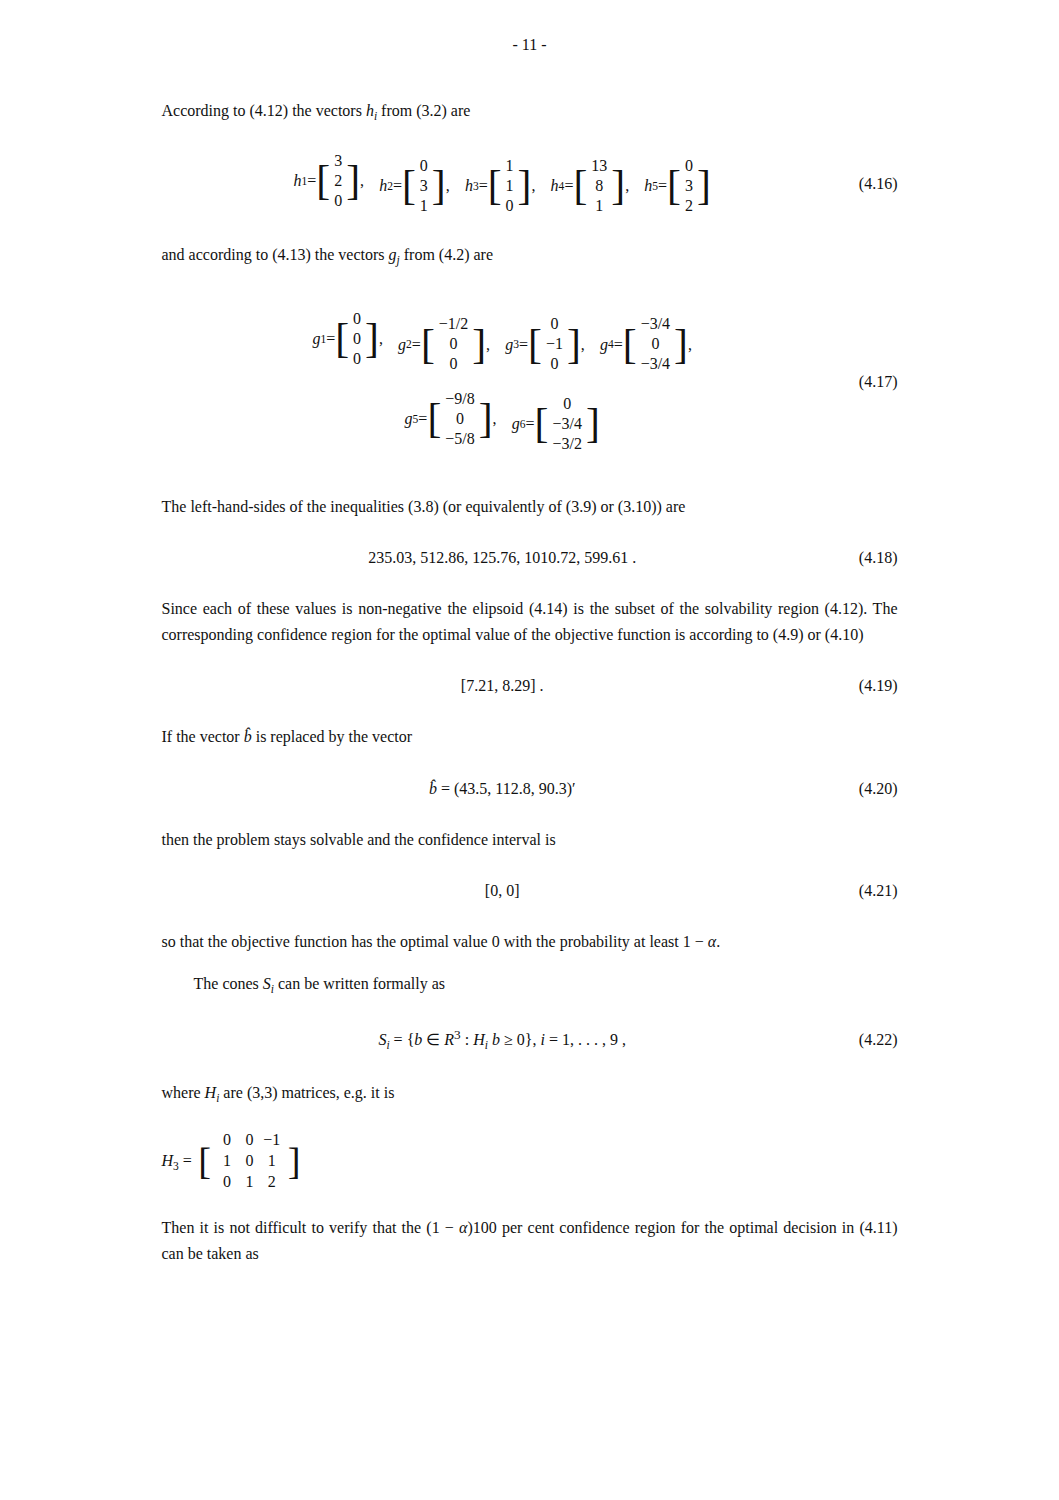- 11 -
According to (4.12) the vectors hi from (3.2) are
h1 = [320], h2 = [031], h3 = [110], h4 = [1381], h5 = [032]
(4.16)
and according to (4.13) the vectors gj from (4.2) are
g1 = [000], g2 = [−1/200], g3 = [0−10], g4 = [−3/40−3/4],
g5 = [−9/80−5/8], g6 = [0−3/4−3/2]
(4.17)
The left-hand-sides of the inequalities (3.8) (or equivalently of (3.9) or (3.10)) are
235.03, 512.86, 125.76, 1010.72, 599.61 .
(4.18)
Since each of these values is non-negative the elipsoid (4.14) is the subset of the solvability region (4.12). The corresponding confidence region for the optimal value of the objective function is according to (4.9) or (4.10)
[7.21, 8.29] .
(4.19)
If the vector b̂ is replaced by the vector
b̂ = (43.5, 112.8, 90.3)′
(4.20)
then the problem stays solvable and the confidence interval is
[0, 0]
(4.21)
so that the objective function has the optimal value 0 with the probability at least 1 − α.
The cones Si can be written formally as
Si = {b ∈ R3 : Hi b ≥ 0}, i = 1, . . . , 9 ,
(4.22)
where Hi are (3,3) matrices, e.g. it is
H3 = [ 00−1 101 012 ]
Then it is not difficult to verify that the (1 − α)100 per cent confidence region for the optimal decision in (4.11) can be taken as